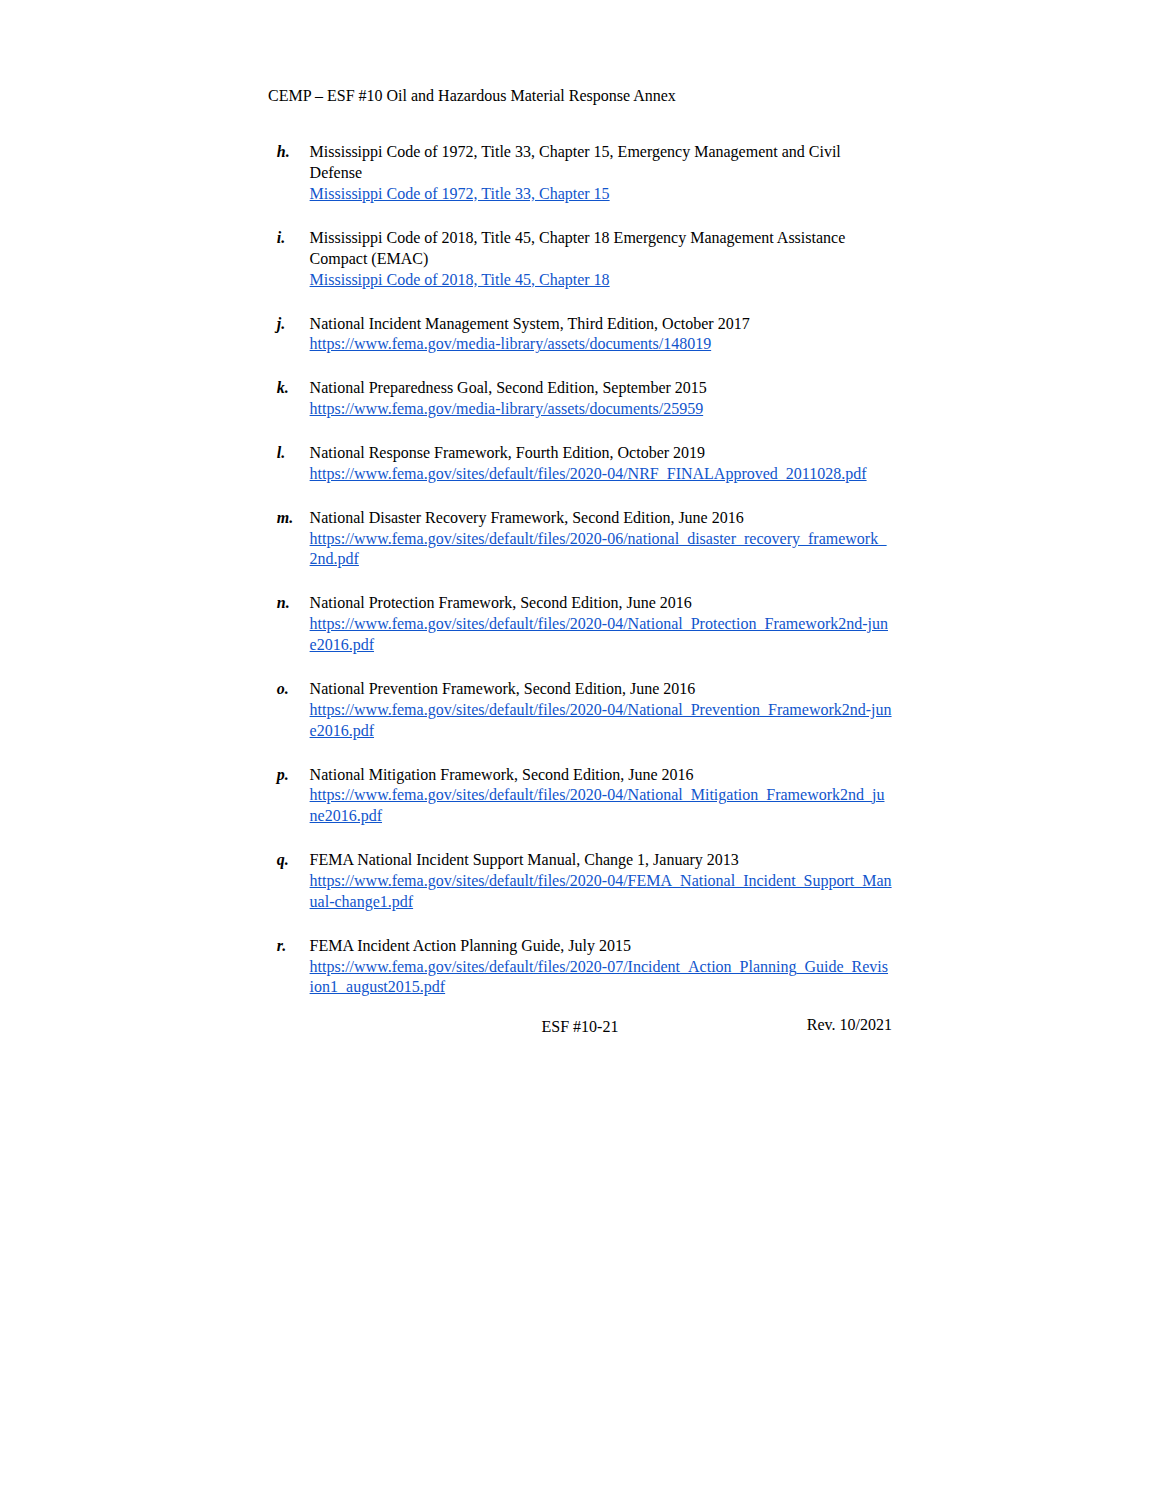CEMP – ESF #10 Oil and Hazardous Material Response Annex
h. Mississippi Code of 1972, Title 33, Chapter 15, Emergency Management and Civil Defense
Mississippi Code of 1972, Title 33, Chapter 15
i. Mississippi Code of 2018, Title 45, Chapter 18 Emergency Management Assistance Compact (EMAC)
Mississippi Code of 2018, Title 45, Chapter 18
j. National Incident Management System, Third Edition, October 2017
https://www.fema.gov/media-library/assets/documents/148019
k. National Preparedness Goal, Second Edition, September 2015
https://www.fema.gov/media-library/assets/documents/25959
l. National Response Framework, Fourth Edition, October 2019
https://www.fema.gov/sites/default/files/2020-04/NRF_FINALApproved_2011028.pdf
m. National Disaster Recovery Framework, Second Edition, June 2016
https://www.fema.gov/sites/default/files/2020-06/national_disaster_recovery_framework_2nd.pdf
n. National Protection Framework, Second Edition, June 2016
https://www.fema.gov/sites/default/files/2020-04/National_Protection_Framework2nd-june2016.pdf
o. National Prevention Framework, Second Edition, June 2016
https://www.fema.gov/sites/default/files/2020-04/National_Prevention_Framework2nd-june2016.pdf
p. National Mitigation Framework, Second Edition, June 2016
https://www.fema.gov/sites/default/files/2020-04/National_Mitigation_Framework2nd_june2016.pdf
q. FEMA National Incident Support Manual, Change 1, January 2013
https://www.fema.gov/sites/default/files/2020-04/FEMA_National_Incident_Support_Manual-change1.pdf
r. FEMA Incident Action Planning Guide, July 2015
https://www.fema.gov/sites/default/files/2020-07/Incident_Action_Planning_Guide_Revision1_august2015.pdf
ESF #10-21
Rev. 10/2021